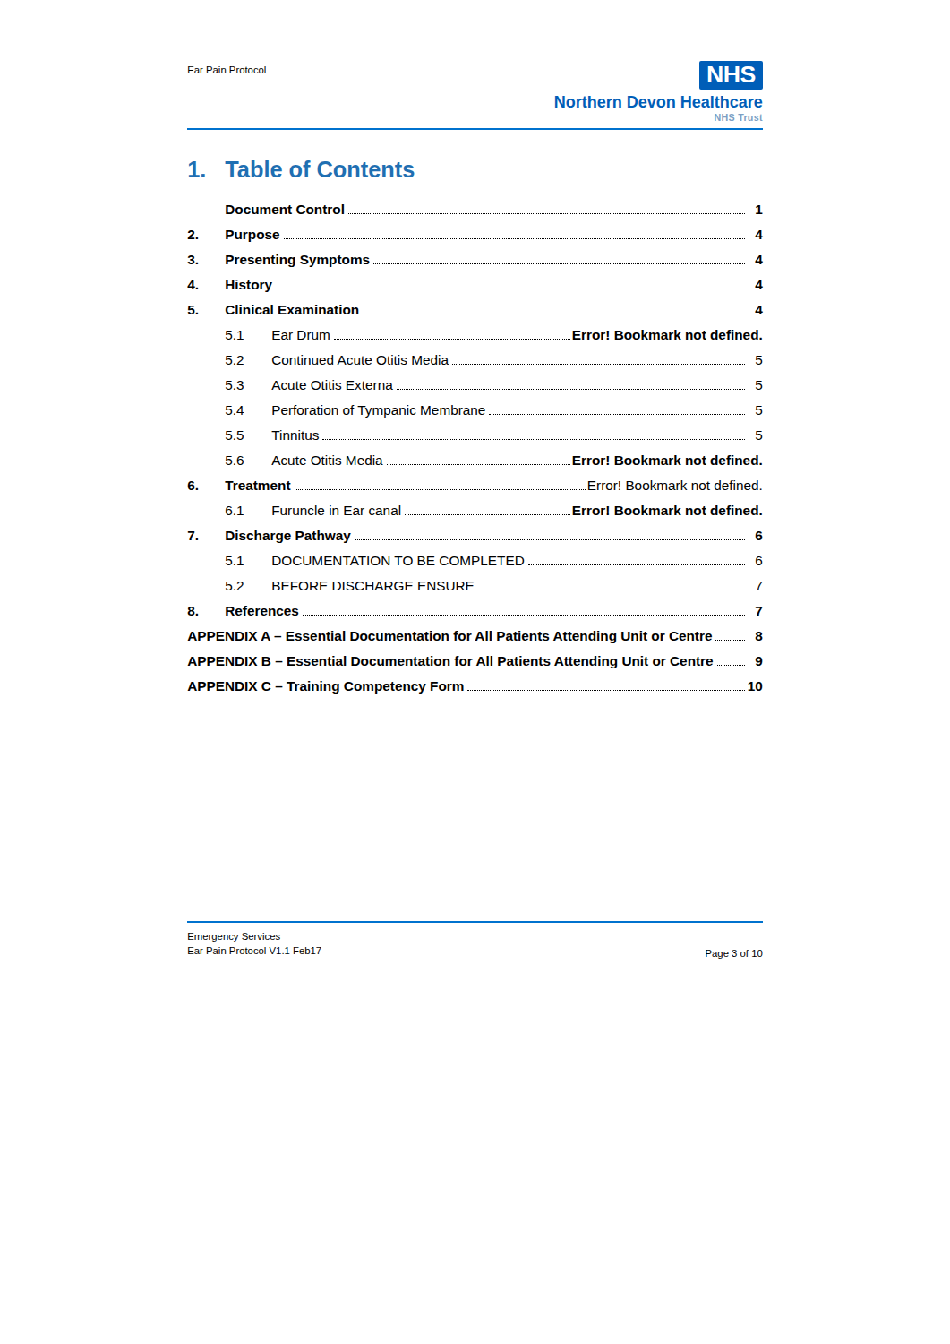Ear Pain Protocol
NHS
Northern Devon Healthcare
NHS Trust
1. Table of Contents
Document Control 1
2. Purpose 4
3. Presenting Symptoms 4
4. History 4
5. Clinical Examination 4
5.1 Ear Drum Error! Bookmark not defined.
5.2 Continued Acute Otitis Media 5
5.3 Acute Otitis Externa 5
5.4 Perforation of Tympanic Membrane 5
5.5 Tinnitus 5
5.6 Acute Otitis Media Error! Bookmark not defined.
6. Treatment Error! Bookmark not defined.
6.1 Furuncle in Ear canal Error! Bookmark not defined.
7. Discharge Pathway 6
5.1 DOCUMENTATION TO BE COMPLETED 6
5.2 BEFORE DISCHARGE ENSURE 7
8. References 7
APPENDIX A – Essential Documentation for All Patients Attending Unit or Centre 8
APPENDIX B – Essential Documentation for All Patients Attending Unit or Centre 9
APPENDIX C – Training Competency Form 10
Emergency Services
Ear Pain Protocol V1.1 Feb17
Page 3 of 10